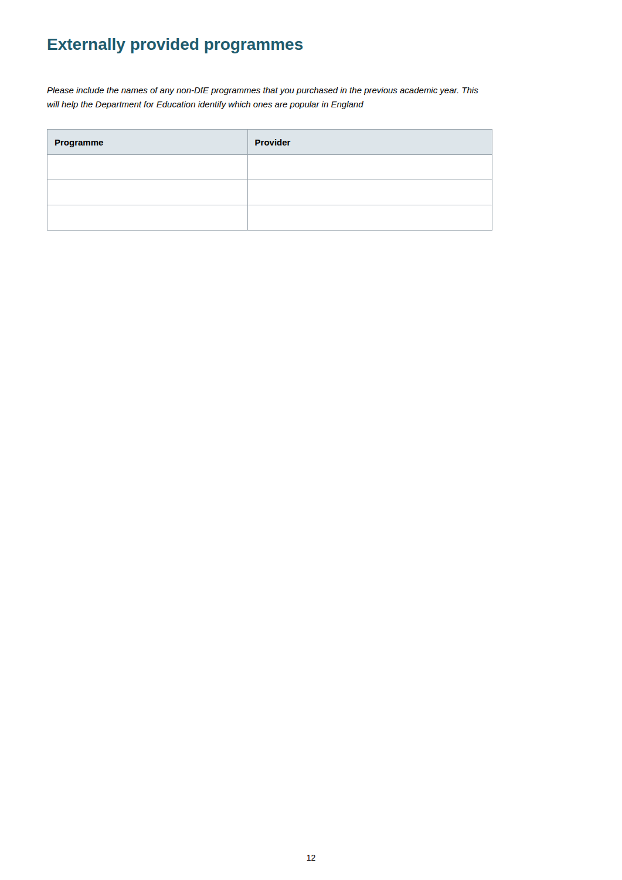Externally provided programmes
Please include the names of any non-DfE programmes that you purchased in the previous academic year. This will help the Department for Education identify which ones are popular in England
| Programme | Provider |
| --- | --- |
12